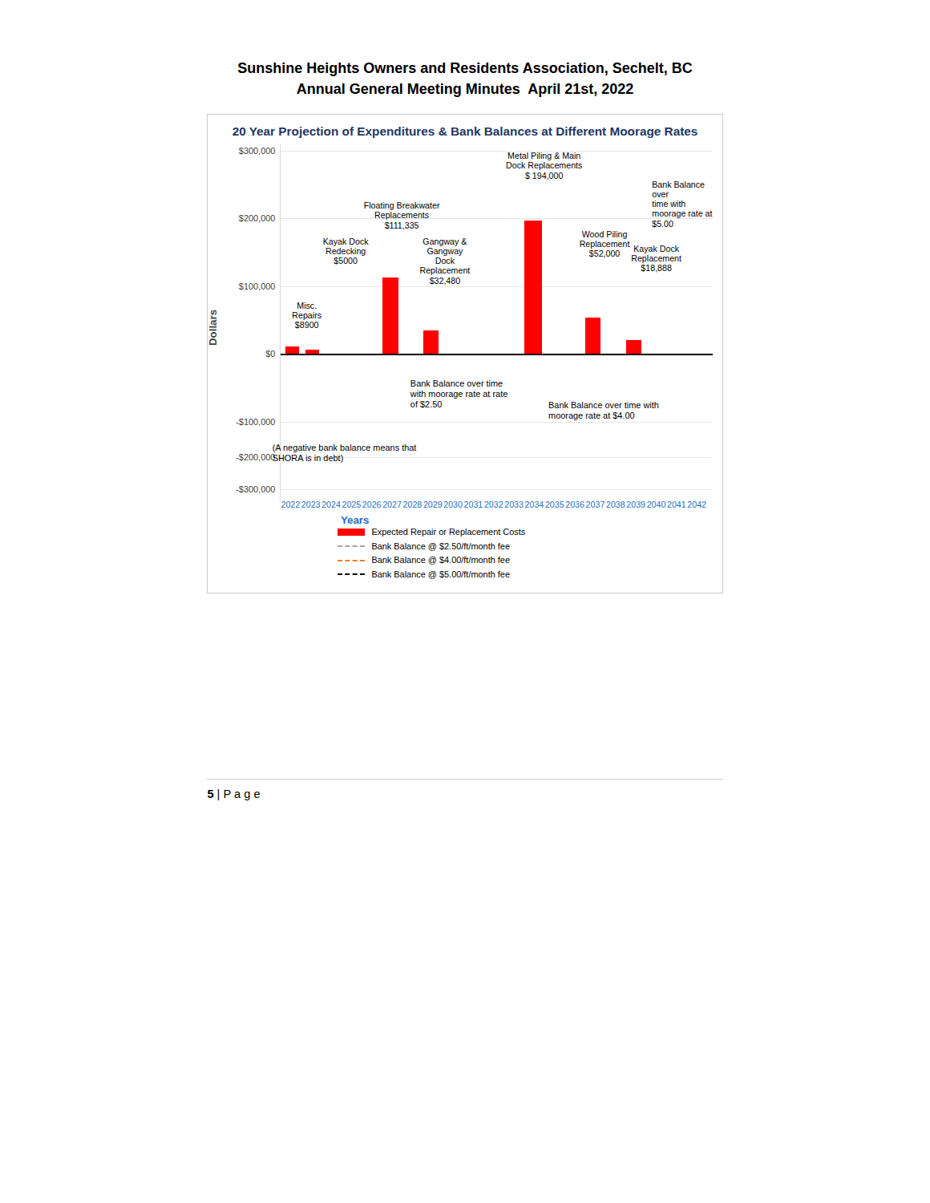Sunshine Heights Owners and Residents Association, Sechelt, BC Annual General Meeting Minutes April 21st, 2022
20 Year Projection of Expenditures & Bank Balances at Different Moorage Rates
Dollars $300,000 $200,000 $100,000 $0 -$100,000 -$200,000 -$300,000
Misc.
Repairs
$8900
Kayak Dock
Redecking
$5000
Floating Breakwater
Replacements
$111,335
Gangway &
Gangway
Dock
Replacement
$32,480
Metal Piling & Main
Dock Replacements
$ 194,000
Wood Piling
Replacement
$52,000
Kayak Dock
Replacement
$18,888
Bank Balance over
time with
moorage rate at
$5.00
Bank Balance over time
with moorage rate at rate
of $2.50
Bank Balance over time with
moorage rate at $4.00
(A negative bank balance means that
SHORA is in debt)
2022 2023 2024 2025 2026 2027 2028 2029 2030 2031 2032 2033 2034 2035 2036 2037 2038 2039 2040 2041 2042 Years
Expected Repair or Replacement Costs
Bank Balance @ $2.50/ft/month fee
Bank Balance @ $4.00/ft/month fee
Bank Balance @ $5.00/ft/month fee
5 | P a g e